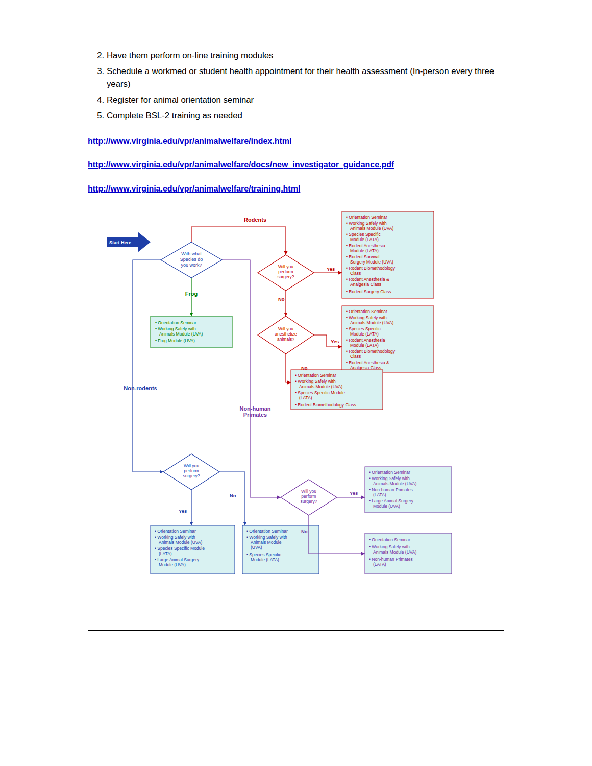Have them perform on-line training modules
Schedule a workmed or student health appointment for their health assessment (In-person every three years)
Register for animal orientation seminar
Complete BSL-2 training as needed
http://www.virginia.edu/vpr/animalwelfare/index.html
http://www.virginia.edu/vpr/animalwelfare/docs/new_investigator_guidance.pdf
http://www.virginia.edu/vpr/animalwelfare/training.html
Start Here With what Species do you work? Rodents Frog Non-rodents Non-human Primates • Orientation Seminar • Working Safely with Animals Module (UVA) • Frog Module (UVA) Will you perform surgery? Yes No • Orientation Seminar • Working Safely with Animals Module (UVA) • Species Specific Module (LATA) • Rodent Anesthesia Module (LATA) • Rodent Survival Surgery Module (UVA) • Rodent Biomethodology Class • Rodent Anesthesia & Analgesia Class • Rodent Surgery Class Will you anesthetize animals? Yes No • Orientation Seminar • Working Safely with Animals Module (UVA) • Species Specific Module (LATA) • Rodent Anesthesia Module (LATA) • Rodent Biomethodology Class • Rodent Anesthesia & Analgesia Class • Orientation Seminar • Working Safely with Animals Module (UVA) • Species Specific Module (LATA) • Rodent Biomethodology Class Will you perform surgery? Yes No • Orientation Seminar • Working Safely with Animals Module (UVA) • Species Specific Module (LATA) • Large Animal Surgery Module (UVA) • Orientation Seminar • Working Safely with Animals Module (UVA) • Species Specific Module (LATA) Will you perform surgery? Yes No • Orientation Seminar • Working Safely with Animals Module (UVA) • Non-human Primates (LATA) • Large Animal Surgery Module (UVA) • Orientation Seminar • Working Safely with Animals Module (UVA) • Non-human Primates (LATA)